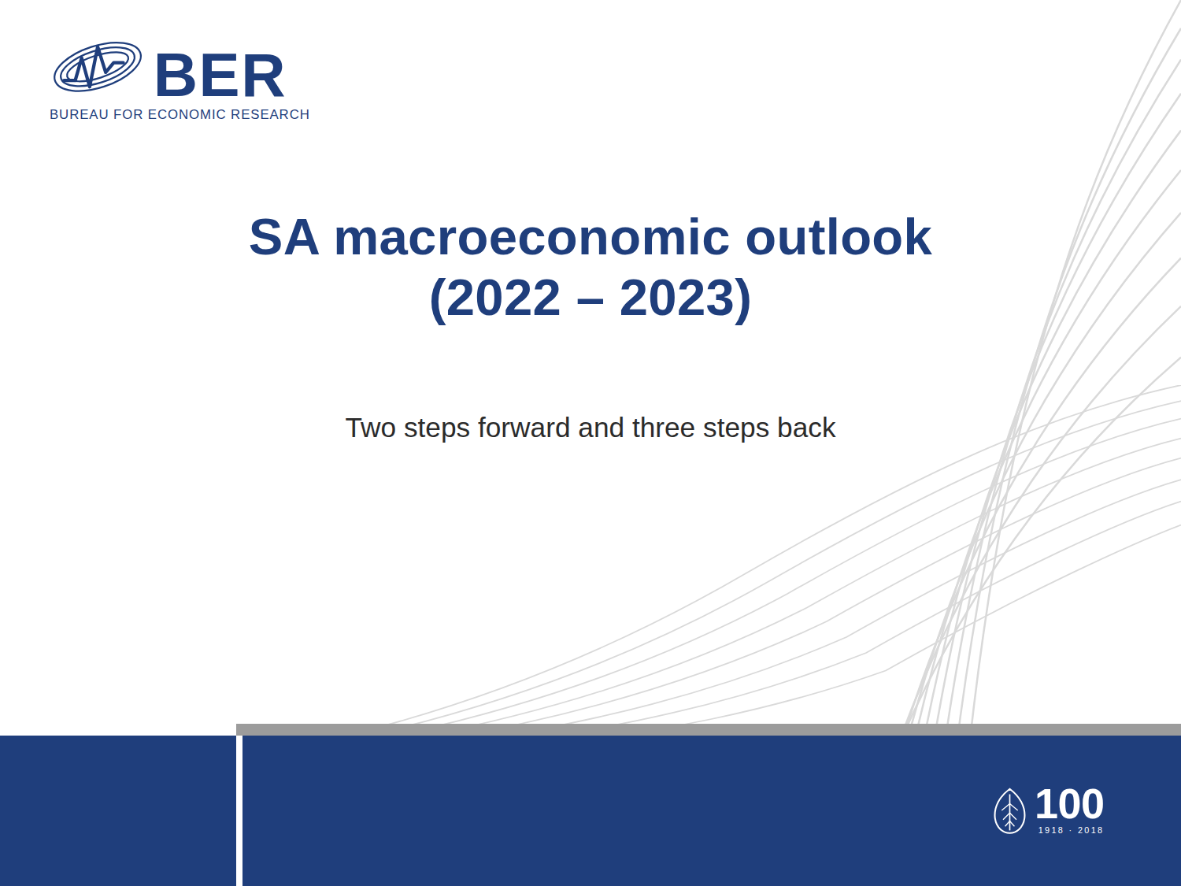BER
BUREAU FOR ECONOMIC RESEARCH
SA macroeconomic outlook
(2022 – 2023)
Two steps forward and three steps back
100 1918 · 2018